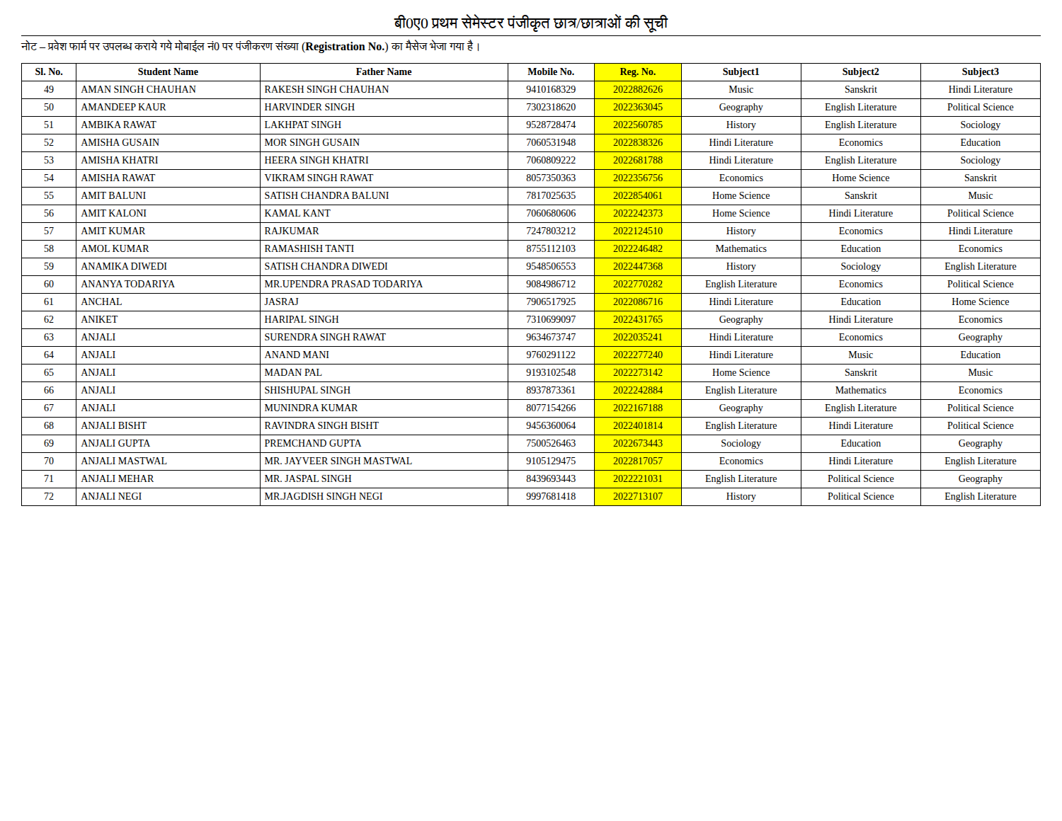बी0ए0 प्रथम सेमेस्टर पंजीकृत छात्र/छात्राओं की सूची
नोट – प्रवेश फार्म पर उपलब्ध कराये गये मोबाईल नं0 पर पंजीकरण संख्या (Registration No.) का मैसेज भेजा गया है।
| Sl. No. | Student Name | Father Name | Mobile No. | Reg. No. | Subject1 | Subject2 | Subject3 |
| --- | --- | --- | --- | --- | --- | --- | --- |
| 49 | AMAN SINGH CHAUHAN | RAKESH SINGH CHAUHAN | 9410168329 | 2022882626 | Music | Sanskrit | Hindi Literature |
| 50 | AMANDEEP KAUR | HARVINDER SINGH | 7302318620 | 2022363045 | Geography | English Literature | Political Science |
| 51 | AMBIKA RAWAT | LAKHPAT SINGH | 9528728474 | 2022560785 | History | English Literature | Sociology |
| 52 | AMISHA GUSAIN | MOR SINGH GUSAIN | 7060531948 | 2022838326 | Hindi Literature | Economics | Education |
| 53 | AMISHA KHATRI | HEERA SINGH KHATRI | 7060809222 | 2022681788 | Hindi Literature | English Literature | Sociology |
| 54 | AMISHA RAWAT | VIKRAM SINGH RAWAT | 8057350363 | 2022356756 | Economics | Home Science | Sanskrit |
| 55 | AMIT BALUNI | SATISH CHANDRA BALUNI | 7817025635 | 2022854061 | Home Science | Sanskrit | Music |
| 56 | AMIT KALONI | KAMAL KANT | 7060680606 | 2022242373 | Home Science | Hindi Literature | Political Science |
| 57 | AMIT KUMAR | RAJKUMAR | 7247803212 | 2022124510 | History | Economics | Hindi Literature |
| 58 | AMOL KUMAR | RAMASHISH TANTI | 8755112103 | 2022246482 | Mathematics | Education | Economics |
| 59 | ANAMIKA DIWEDI | SATISH CHANDRA DIWEDI | 9548506553 | 2022447368 | History | Sociology | English Literature |
| 60 | ANANYA TODARIYA | MR.UPENDRA PRASAD TODARIYA | 9084986712 | 2022770282 | English Literature | Economics | Political Science |
| 61 | ANCHAL | JASRAJ | 7906517925 | 2022086716 | Hindi Literature | Education | Home Science |
| 62 | ANIKET | HARIPAL SINGH | 7310699097 | 2022431765 | Geography | Hindi Literature | Economics |
| 63 | ANJALI | SURENDRA SINGH RAWAT | 9634673747 | 2022035241 | Hindi Literature | Economics | Geography |
| 64 | ANJALI | ANAND MANI | 9760291122 | 2022277240 | Hindi Literature | Music | Education |
| 65 | ANJALI | MADAN PAL | 9193102548 | 2022273142 | Home Science | Sanskrit | Music |
| 66 | ANJALI | SHISHUPAL SINGH | 8937873361 | 2022242884 | English Literature | Mathematics | Economics |
| 67 | ANJALI | MUNINDRA KUMAR | 8077154266 | 2022167188 | Geography | English Literature | Political Science |
| 68 | ANJALI BISHT | RAVINDRA SINGH BISHT | 9456360064 | 2022401814 | English Literature | Hindi Literature | Political Science |
| 69 | ANJALI GUPTA | PREMCHAND GUPTA | 7500526463 | 2022673443 | Sociology | Education | Geography |
| 70 | ANJALI MASTWAL | MR. JAYVEER SINGH MASTWAL | 9105129475 | 2022817057 | Economics | Hindi Literature | English Literature |
| 71 | ANJALI MEHAR | MR. JASPAL SINGH | 8439693443 | 2022221031 | English Literature | Political Science | Geography |
| 72 | ANJALI NEGI | MR.JAGDISH SINGH NEGI | 9997681418 | 2022713107 | History | Political Science | English Literature |